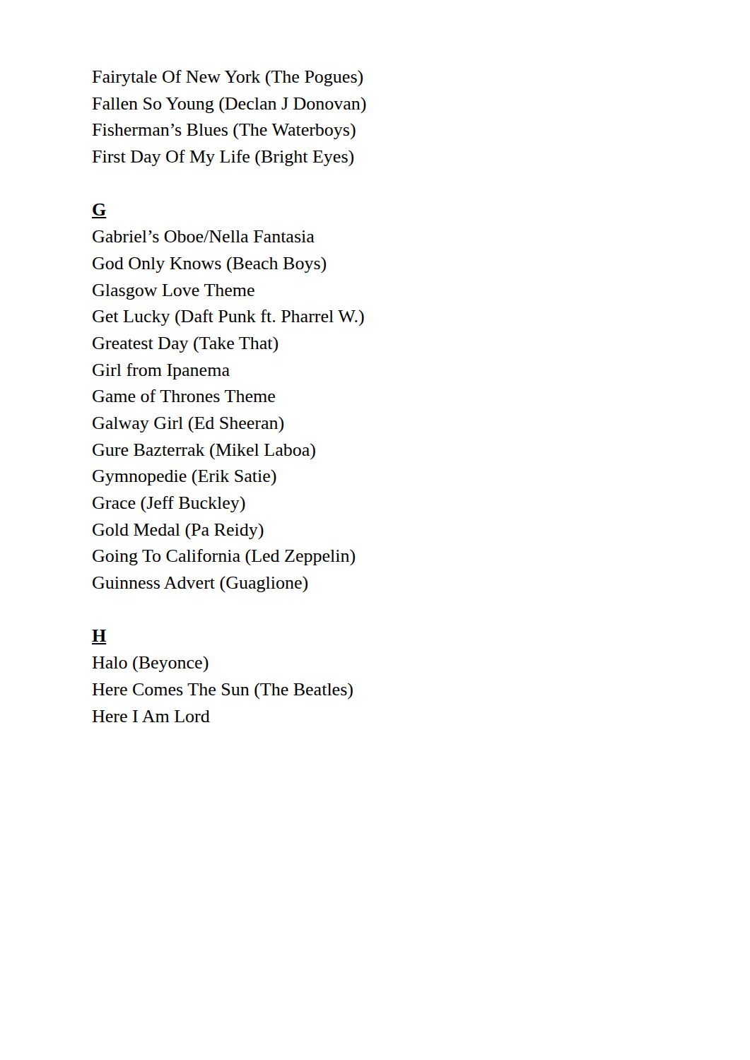Fairytale Of New York (The Pogues)
Fallen So Young (Declan J Donovan)
Fisherman’s Blues (The Waterboys)
First Day Of My Life (Bright Eyes)
G
Gabriel’s Oboe/Nella Fantasia
God Only Knows (Beach Boys)
Glasgow Love Theme
Get Lucky (Daft Punk ft. Pharrel W.)
Greatest Day (Take That)
Girl from Ipanema
Game of Thrones Theme
Galway Girl (Ed Sheeran)
Gure Bazterrak (Mikel Laboa)
Gymnopedie (Erik Satie)
Grace (Jeff Buckley)
Gold Medal (Pa Reidy)
Going To California (Led Zeppelin)
Guinness Advert (Guaglione)
H
Halo (Beyonce)
Here Comes The Sun (The Beatles)
Here I Am Lord